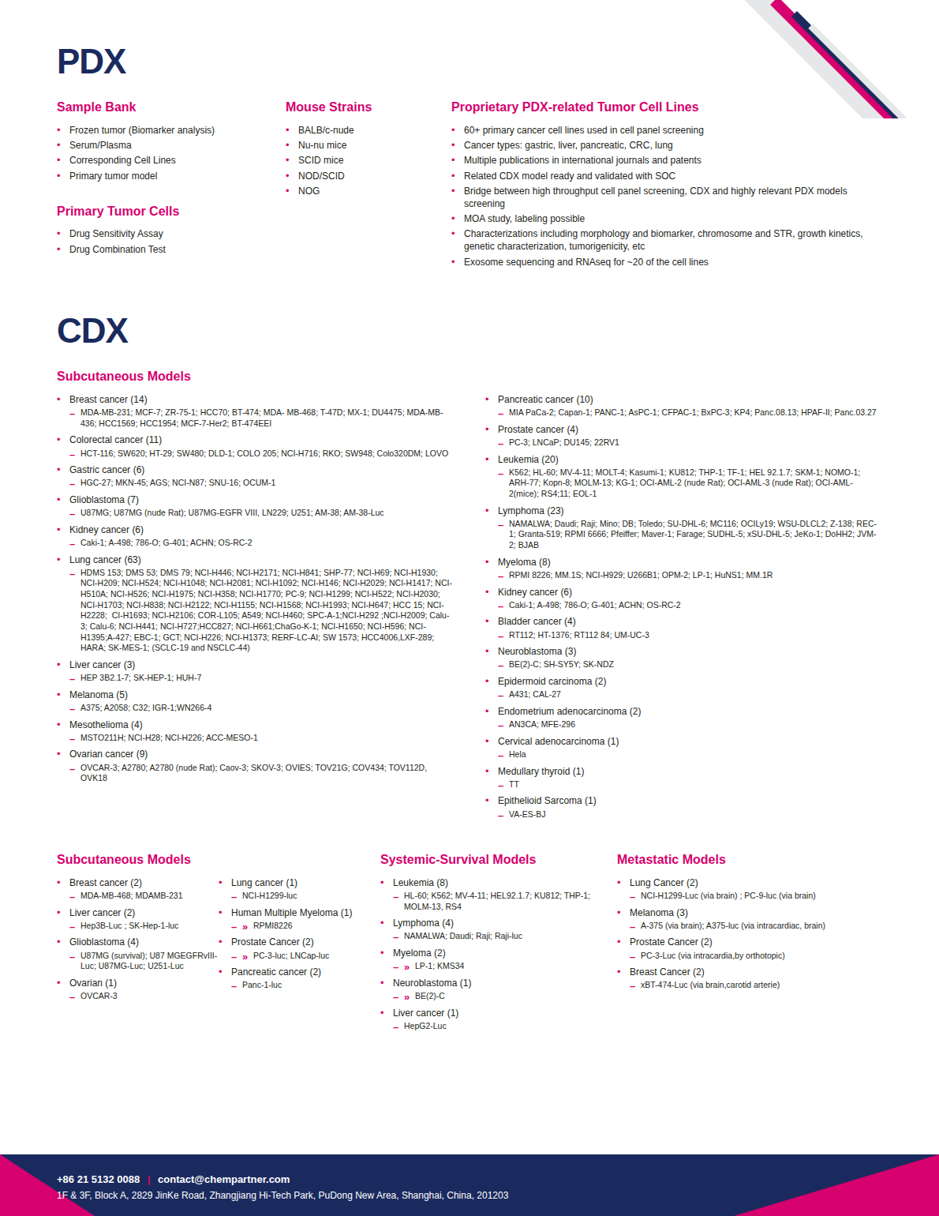PDX
Sample Bank
Frozen tumor (Biomarker analysis)
Serum/Plasma
Corresponding Cell Lines
Primary tumor model
Primary Tumor Cells
Drug Sensitivity Assay
Drug Combination Test
Mouse Strains
BALB/c-nude
Nu-nu mice
SCID mice
NOD/SCID
NOG
Proprietary PDX-related Tumor Cell Lines
60+ primary cancer cell lines used in cell panel screening
Cancer types: gastric, liver, pancreatic, CRC, lung
Multiple publications in international journals and patents
Related CDX model ready and validated with SOC
Bridge between high throughput cell panel screening, CDX and highly relevant PDX models screening
MOA study, labeling possible
Characterizations including morphology and biomarker, chromosome and STR, growth kinetics, genetic characterization, tumorigenicity, etc
Exosome sequencing and RNAseq for ~20 of the cell lines
CDX
Subcutaneous Models
Breast cancer (14)
MDA-MB-231; MCF-7; ZR-75-1; HCC70; BT-474; MDA- MB-468; T-47D; MX-1; DU4475; MDA-MB-436; HCC1569; HCC1954; MCF-7-Her2; BT-474EEI
Colorectal cancer (11)
HCT-116; SW620; HT-29; SW480; DLD-1; COLO 205; NCI-H716; RKO; SW948; Colo320DM; LOVO
Gastric cancer (6)
HGC-27; MKN-45; AGS; NCI-N87; SNU-16; OCUM-1
Glioblastoma (7)
U87MG; U87MG (nude Rat); U87MG-EGFR VIII, LN229; U251; AM-38; AM-38-Luc
Kidney cancer (6)
Caki-1; A-498; 786-O; G-401; ACHN; OS-RC-2
Lung cancer (63)
HDMS 153; DMS 53; DMS 79; NCI-H446; NCI-H2171; NCI-H841; SHP-77; NCI-H69; NCI-H1930; NCI-H209; NCI-H524; NCI-H1048; NCI-H2081; NCI-H1092; NCI-H146; NCI-H2029; NCI-H1417; NCI-H510A; NCI-H526; NCI-H1975; NCI-H358; NCI-H1770; PC-9; NCI-H1299; NCI-H522; NCI-H2030; NCI-H1703; NCI-H838; NCI-H2122; NCI-H1155; NCI-H1568; NCI-H1993; NCI-H647; HCC 15; NCI-H2228; CI-H1693; NCI-H2106; COR-L105; A549; NCI-H460; SPC-A-1;NCI-H292 ;NCI-H2009; Calu-3; Calu-6; NCI-H441; NCI-H727;HCC827; NCI-H661;ChaGo-K-1; NCI-H1650; NCI-H596; NCI-H1395;A-427; EBC-1; GCT; NCI-H226; NCI-H1373; RERF-LC-AI; SW 1573; HCC4006,LXF-289; HARA; SK-MES-1; (SCLC-19 and NSCLC-44)
Liver cancer (3)
HEP 3B2.1-7; SK-HEP-1; HUH-7
Melanoma (5)
A375; A2058; C32; IGR-1;WN266-4
Mesothelioma (4)
MSTO211H; NCI-H28; NCI-H226; ACC-MESO-1
Ovarian cancer (9)
OVCAR-3; A2780; A2780 (nude Rat); Caov-3; SKOV-3; OVIES; TOV21G; COV434; TOV112D, OVK18
Pancreatic cancer (10)
MIA PaCa-2; Capan-1; PANC-1; AsPC-1; CFPAC-1; BxPC-3; KP4; Panc.08.13; HPAF-II; Panc.03.27
Prostate cancer (4)
PC-3; LNCaP; DU145; 22RV1
Leukemia (20)
K562; HL-60; MV-4-11; MOLT-4; Kasumi-1; KU812; THP-1; TF-1; HEL 92.1.7; SKM-1; NOMO-1; ARH-77; Kopn-8; MOLM-13; KG-1; OCI-AML-2 (nude Rat); OCI-AML-3 (nude Rat); OCI-AML-2(mice); RS4;11; EOL-1
Lymphoma (23)
NAMALWA; Daudi; Raji; Mino; DB; Toledo; SU-DHL-6; MC116; OCILy19; WSU-DLCL2; Z-138; REC-1; Granta-519; RPMI 6666; Pfeiffer; Maver-1; Farage; SUDHL-5; xSU-DHL-5; JeKo-1; DoHH2; JVM-2; BJAB
Myeloma (8)
RPMI 8226; MM.1S; NCI-H929; U266B1; OPM-2; LP-1; HuNS1; MM.1R
Kidney cancer (6)
Caki-1; A-498; 786-O; G-401; ACHN; OS-RC-2
Bladder cancer (4)
RT112; HT-1376; RT112 84; UM-UC-3
Neuroblastoma (3)
BE(2)-C; SH-SY5Y; SK-NDZ
Epidermoid carcinoma (2)
A431; CAL-27
Endometrium adenocarcinoma (2)
AN3CA; MFE-296
Cervical adenocarcinoma (1)
Hela
Medullary thyroid (1)
TT
Epithelioid Sarcoma (1)
VA-ES-BJ
Subcutaneous Models
Breast cancer (2)
MDA-MB-468; MDAMB-231
Liver cancer (2)
Hep3B-Luc ; SK-Hep-1-luc
Glioblastoma (4)
U87MG (survival); U87 MGEGFRvIII-Luc; U87MG-Luc; U251-Luc
Ovarian (1)
OVCAR-3
Lung cancer (1)
NCI-H1299-luc
Human Multiple Myeloma (1)
RPMI8226
Prostate Cancer (2)
PC-3-luc; LNCap-luc
Pancreatic cancer (2)
Panc-1-luc
Systemic-Survival Models
Leukemia (8)
HL-60; K562; MV-4-11; HEL92.1.7; KU812; THP-1; MOLM-13, RS4
Lymphoma (4)
NAMALWA; Daudi; Raji; Raji-luc
Myeloma (2)
LP-1; KMS34
Neuroblastoma (1)
BE(2)-C
Liver cancer (1)
HepG2-Luc
Metastatic Models
Lung Cancer (2)
NCI-H1299-Luc (via brain) ; PC-9-luc (via brain)
Melanoma (3)
A-375 (via brain); A375-luc (via intracardiac, brain)
Prostate Cancer (2)
PC-3-Luc (via intracardia,by orthotopic)
Breast Cancer (2)
xBT-474-Luc (via brain,carotid arterie)
+86 21 5132 0088 | contact@chempartner.com
1F & 3F, Block A, 2829 JinKe Road, Zhangjiang Hi-Tech Park, PuDong New Area, Shanghai, China, 201203